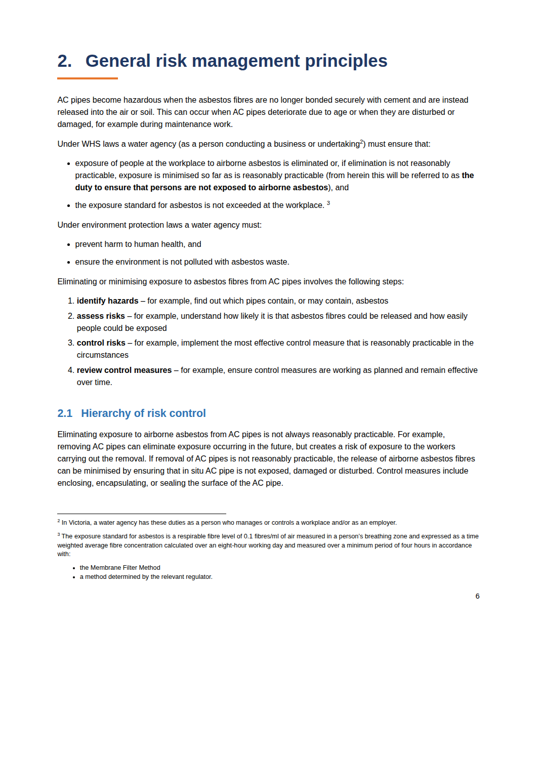2. General risk management principles
AC pipes become hazardous when the asbestos fibres are no longer bonded securely with cement and are instead released into the air or soil. This can occur when AC pipes deteriorate due to age or when they are disturbed or damaged, for example during maintenance work.
Under WHS laws a water agency (as a person conducting a business or undertaking2) must ensure that:
exposure of people at the workplace to airborne asbestos is eliminated or, if elimination is not reasonably practicable, exposure is minimised so far as is reasonably practicable (from herein this will be referred to as the duty to ensure that persons are not exposed to airborne asbestos), and
the exposure standard for asbestos is not exceeded at the workplace. 3
Under environment protection laws a water agency must:
prevent harm to human health, and
ensure the environment is not polluted with asbestos waste.
Eliminating or minimising exposure to asbestos fibres from AC pipes involves the following steps:
identify hazards – for example, find out which pipes contain, or may contain, asbestos
assess risks – for example, understand how likely it is that asbestos fibres could be released and how easily people could be exposed
control risks – for example, implement the most effective control measure that is reasonably practicable in the circumstances
review control measures – for example, ensure control measures are working as planned and remain effective over time.
2.1 Hierarchy of risk control
Eliminating exposure to airborne asbestos from AC pipes is not always reasonably practicable. For example, removing AC pipes can eliminate exposure occurring in the future, but creates a risk of exposure to the workers carrying out the removal. If removal of AC pipes is not reasonably practicable, the release of airborne asbestos fibres can be minimised by ensuring that in situ AC pipe is not exposed, damaged or disturbed. Control measures include enclosing, encapsulating, or sealing the surface of the AC pipe.
2 In Victoria, a water agency has these duties as a person who manages or controls a workplace and/or as an employer.
3 The exposure standard for asbestos is a respirable fibre level of 0.1 fibres/ml of air measured in a person’s breathing zone and expressed as a time weighted average fibre concentration calculated over an eight-hour working day and measured over a minimum period of four hours in accordance with:
the Membrane Filter Method
a method determined by the relevant regulator.
6